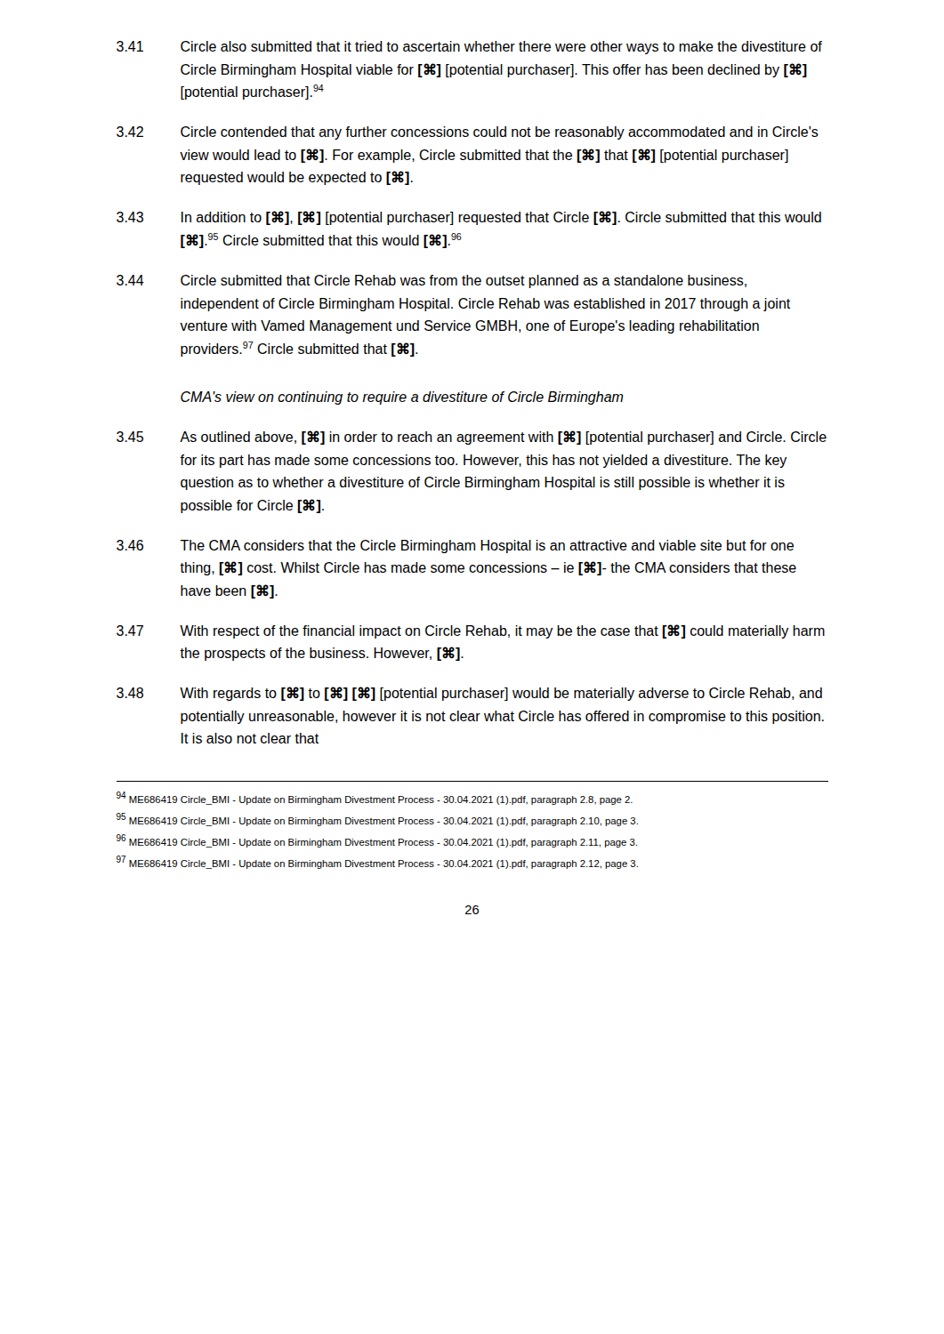3.41
Circle also submitted that it tried to ascertain whether there were other ways to make the divestiture of Circle Birmingham Hospital viable for [⌘] [potential purchaser]. This offer has been declined by [⌘] [potential purchaser].94
3.42
Circle contended that any further concessions could not be reasonably accommodated and in Circle's view would lead to [⌘]. For example, Circle submitted that the [⌘] that [⌘] [potential purchaser] requested would be expected to [⌘].
3.43
In addition to [⌘], [⌘] [potential purchaser] requested that Circle [⌘]. Circle submitted that this would [⌘].95 Circle submitted that this would [⌘].96
3.44
Circle submitted that Circle Rehab was from the outset planned as a standalone business, independent of Circle Birmingham Hospital. Circle Rehab was established in 2017 through a joint venture with Vamed Management und Service GMBH, one of Europe's leading rehabilitation providers.97 Circle submitted that [⌘].
CMA's view on continuing to require a divestiture of Circle Birmingham
3.45
As outlined above, [⌘] in order to reach an agreement with [⌘] [potential purchaser] and Circle. Circle for its part has made some concessions too. However, this has not yielded a divestiture. The key question as to whether a divestiture of Circle Birmingham Hospital is still possible is whether it is possible for Circle [⌘].
3.46
The CMA considers that the Circle Birmingham Hospital is an attractive and viable site but for one thing, [⌘] cost. Whilst Circle has made some concessions – ie [⌘]- the CMA considers that these have been [⌘].
3.47
With respect of the financial impact on Circle Rehab, it may be the case that [⌘] could materially harm the prospects of the business. However, [⌘].
3.48
With regards to [⌘] to [⌘] [⌘] [potential purchaser] would be materially adverse to Circle Rehab, and potentially unreasonable, however it is not clear what Circle has offered in compromise to this position. It is also not clear that
94 ME686419 Circle_BMI - Update on Birmingham Divestment Process - 30.04.2021 (1).pdf, paragraph 2.8, page 2.
95 ME686419 Circle_BMI - Update on Birmingham Divestment Process - 30.04.2021 (1).pdf, paragraph 2.10, page 3.
96 ME686419 Circle_BMI - Update on Birmingham Divestment Process - 30.04.2021 (1).pdf, paragraph 2.11, page 3.
97 ME686419 Circle_BMI - Update on Birmingham Divestment Process - 30.04.2021 (1).pdf, paragraph 2.12, page 3.
26